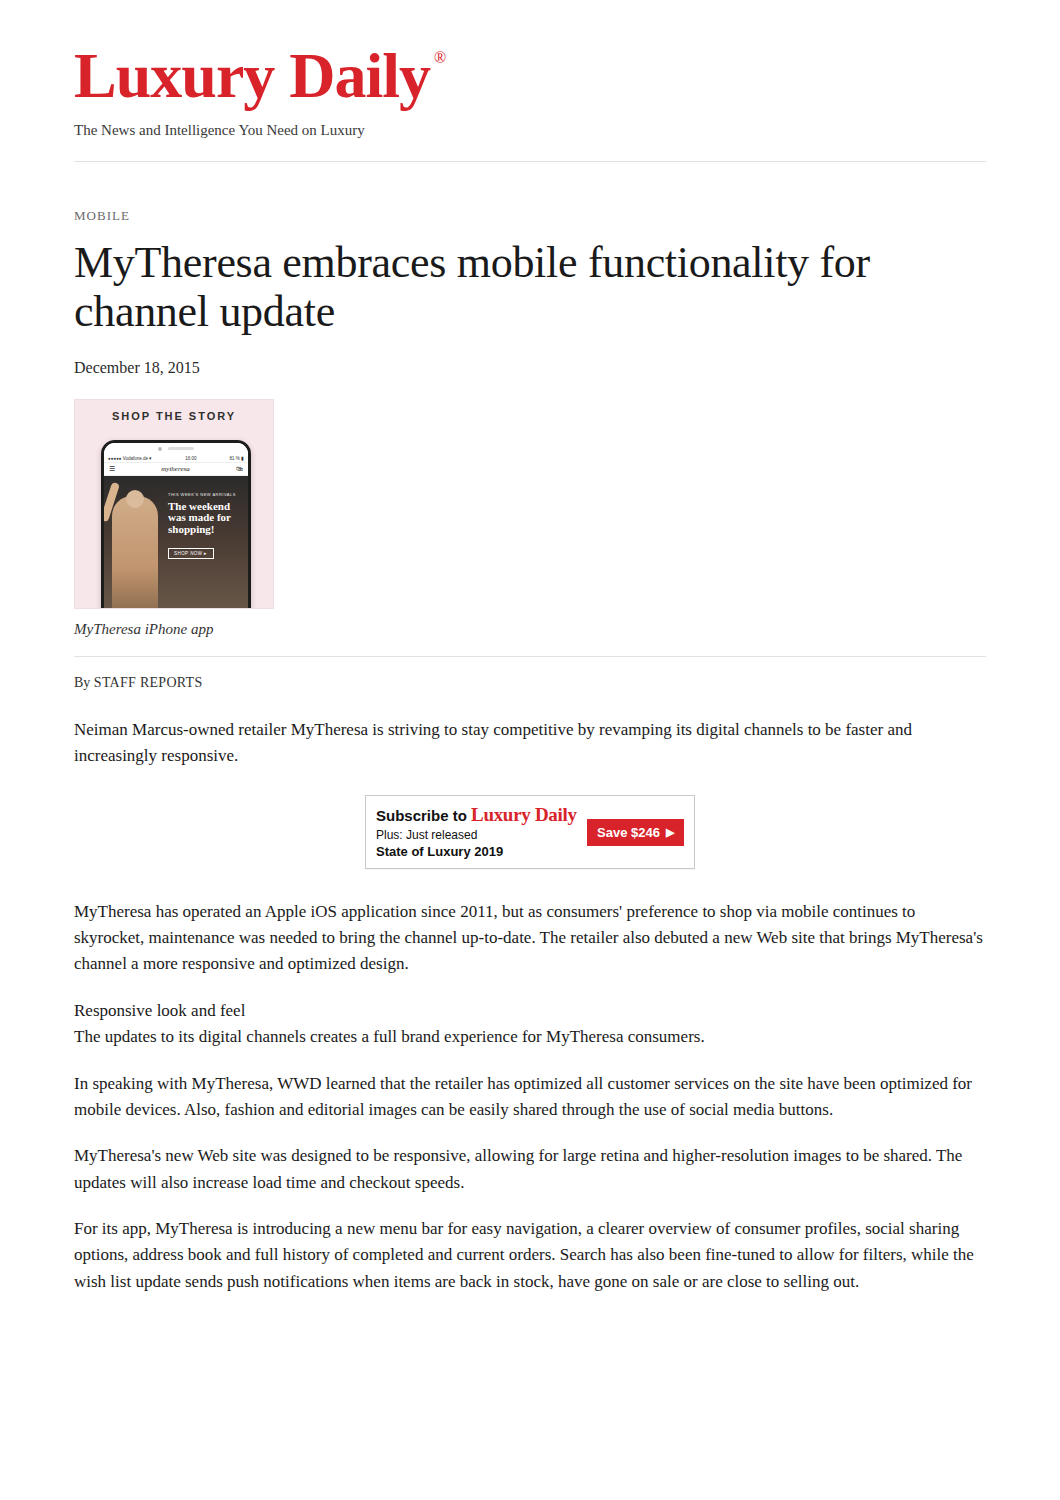Luxury Daily®
The News and Intelligence You Need on Luxury
MOBILE
MyTheresa embraces mobile functionality for channel update
December 18, 2015
SHOP THE STORY
●●●●● Vodafone.de ▾ 16:00 81 % ▮
☰ mytheresa 🛍
THIS WEEK'S NEW ARRIVALS
The weekend was made for shopping!
SHOP NOW ▸
MyTheresa iPhone app
By STAFF REPORTS
Neiman Marcus-owned retailer MyTheresa is striving to stay competitive by revamping its digital channels to be faster and increasingly responsive.
Subscribe to Luxury Daily
Plus: Just released
State of Luxury 2019
Save $246 ▶
MyTheresa has operated an Apple iOS application since 2011, but as consumers' preference to shop via mobile continues to skyrocket, maintenance was needed to bring the channel up-to-date. The retailer also debuted a new Web site that brings MyTheresa's channel a more responsive and optimized design.
Responsive look and feel
The updates to its digital channels creates a full brand experience for MyTheresa consumers.
In speaking with MyTheresa, WWD learned that the retailer has optimized all customer services on the site have been optimized for mobile devices. Also, fashion and editorial images can be easily shared through the use of social media buttons.
MyTheresa's new Web site was designed to be responsive, allowing for large retina and higher-resolution images to be shared. The updates will also increase load time and checkout speeds.
For its app, MyTheresa is introducing a new menu bar for easy navigation, a clearer overview of consumer profiles, social sharing options, address book and full history of completed and current orders. Search has also been fine-tuned to allow for filters, while the wish list update sends push notifications when items are back in stock, have gone on sale or are close to selling out.